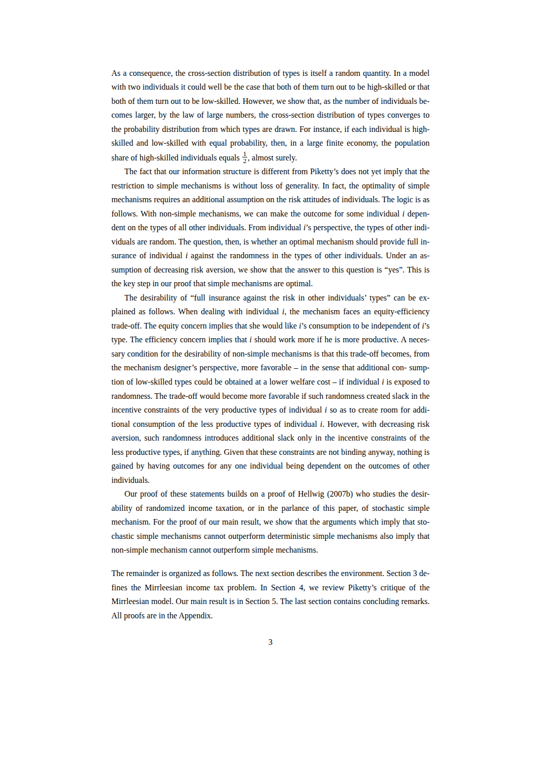As a consequence, the cross-section distribution of types is itself a random quantity. In a model with two individuals it could well be the case that both of them turn out to be high-skilled or that both of them turn out to be low-skilled. However, we show that, as the number of individuals becomes larger, by the law of large numbers, the cross-section distribution of types converges to the probability distribution from which types are drawn. For instance, if each individual is high-skilled and low-skilled with equal probability, then, in a large finite economy, the population share of high-skilled individuals equals 12, almost surely.
The fact that our information structure is different from Piketty’s does not yet imply that the restriction to simple mechanisms is without loss of generality. In fact, the optimality of simple mechanisms requires an additional assumption on the risk attitudes of individuals. The logic is as follows. With non-simple mechanisms, we can make the outcome for some individual i dependent on the types of all other individuals. From individual i’s perspective, the types of other individuals are random. The question, then, is whether an optimal mechanism should provide full insurance of individual i against the randomness in the types of other individuals. Under an assumption of decreasing risk aversion, we show that the answer to this question is “yes”. This is the key step in our proof that simple mechanisms are optimal.
The desirability of “full insurance against the risk in other individuals’ types” can be ex- plained as follows. When dealing with individual i, the mechanism faces an equity-efficiency trade-off. The equity concern implies that she would like i’s consumption to be independent of i’s type. The efficiency concern implies that i should work more if he is more productive. A necessary condition for the desirability of non-simple mechanisms is that this trade-off becomes, from the mechanism designer’s perspective, more favorable – in the sense that additional con- sumption of low-skilled types could be obtained at a lower welfare cost – if individual i is exposed to randomness. The trade-off would become more favorable if such randomness created slack in the incentive constraints of the very productive types of individual i so as to create room for additional consumption of the less productive types of individual i. However, with decreasing risk aversion, such randomness introduces additional slack only in the incentive constraints of the less productive types, if anything. Given that these constraints are not binding anyway, nothing is gained by having outcomes for any one individual being dependent on the outcomes of other individuals.
Our proof of these statements builds on a proof of Hellwig (2007b) who studies the desir- ability of randomized income taxation, or in the parlance of this paper, of stochastic simple mechanism. For the proof of our main result, we show that the arguments which imply that stochastic simple mechanisms cannot outperform deterministic simple mechanisms also imply that non-simple mechanism cannot outperform simple mechanisms.
The remainder is organized as follows. The next section describes the environment. Section 3 defines the Mirrleesian income tax problem. In Section 4, we review Piketty’s critique of the Mirrleesian model. Our main result is in Section 5. The last section contains concluding remarks. All proofs are in the Appendix.
3